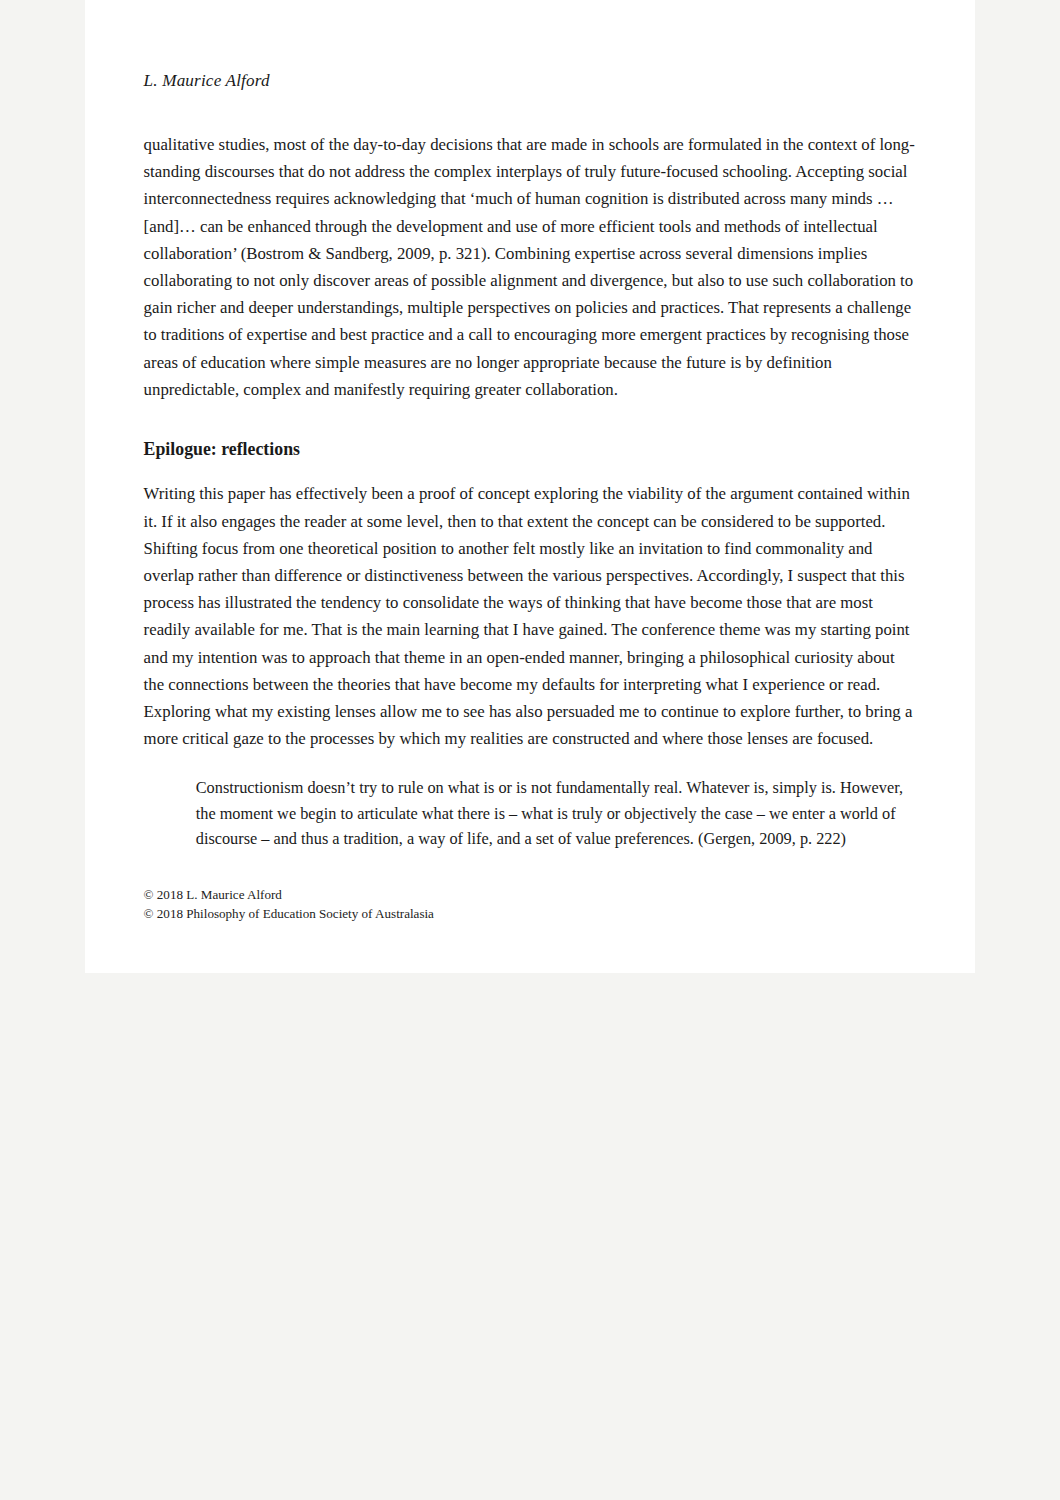L. Maurice Alford
qualitative studies, most of the day-to-day decisions that are made in schools are formulated in the context of long-standing discourses that do not address the complex interplays of truly future-focused schooling. Accepting social interconnectedness requires acknowledging that ‘much of human cognition is distributed across many minds … [and]… can be enhanced through the development and use of more efficient tools and methods of intellectual collaboration’ (Bostrom & Sandberg, 2009, p. 321). Combining expertise across several dimensions implies collaborating to not only discover areas of possible alignment and divergence, but also to use such collaboration to gain richer and deeper understandings, multiple perspectives on policies and practices. That represents a challenge to traditions of expertise and best practice and a call to encouraging more emergent practices by recognising those areas of education where simple measures are no longer appropriate because the future is by definition unpredictable, complex and manifestly requiring greater collaboration.
Epilogue: reflections
Writing this paper has effectively been a proof of concept exploring the viability of the argument contained within it. If it also engages the reader at some level, then to that extent the concept can be considered to be supported. Shifting focus from one theoretical position to another felt mostly like an invitation to find commonality and overlap rather than difference or distinctiveness between the various perspectives. Accordingly, I suspect that this process has illustrated the tendency to consolidate the ways of thinking that have become those that are most readily available for me. That is the main learning that I have gained. The conference theme was my starting point and my intention was to approach that theme in an open-ended manner, bringing a philosophical curiosity about the connections between the theories that have become my defaults for interpreting what I experience or read. Exploring what my existing lenses allow me to see has also persuaded me to continue to explore further, to bring a more critical gaze to the processes by which my realities are constructed and where those lenses are focused.
Constructionism doesn’t try to rule on what is or is not fundamentally real. Whatever is, simply is. However, the moment we begin to articulate what there is – what is truly or objectively the case – we enter a world of discourse – and thus a tradition, a way of life, and a set of value preferences. (Gergen, 2009, p. 222)
© 2018 L. Maurice Alford
© 2018 Philosophy of Education Society of Australasia